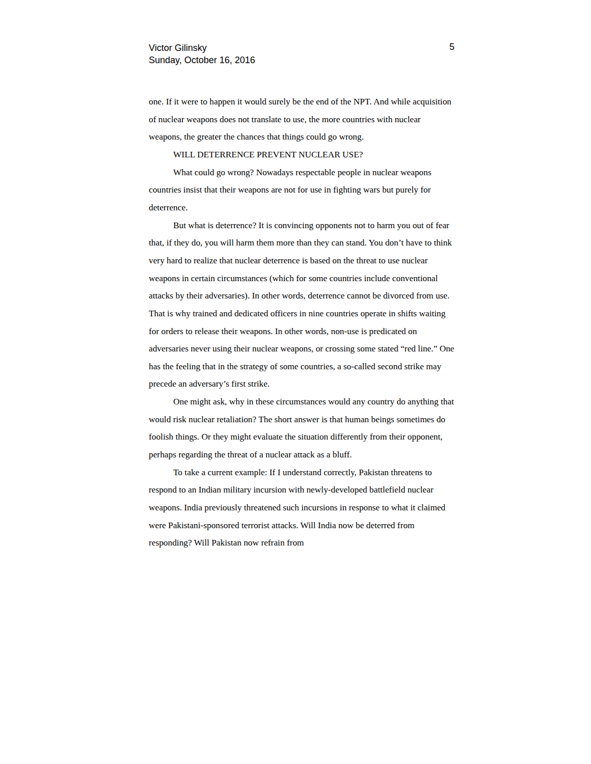Victor Gilinsky
Sunday, October 16, 2016
5
one. If it were to happen it would surely be the end of the NPT. And while acquisition of nuclear weapons does not translate to use, the more countries with nuclear weapons, the greater the chances that things could go wrong.
WILL DETERRENCE PREVENT NUCLEAR USE?
What could go wrong? Nowadays respectable people in nuclear weapons countries insist that their weapons are not for use in fighting wars but purely for deterrence.
But what is deterrence? It is convincing opponents not to harm you out of fear that, if they do, you will harm them more than they can stand. You don’t have to think very hard to realize that nuclear deterrence is based on the threat to use nuclear weapons in certain circumstances (which for some countries include conventional attacks by their adversaries). In other words, deterrence cannot be divorced from use. That is why trained and dedicated officers in nine countries operate in shifts waiting for orders to release their weapons. In other words, non-use is predicated on adversaries never using their nuclear weapons, or crossing some stated “red line.” One has the feeling that in the strategy of some countries, a so-called second strike may precede an adversary’s first strike.
One might ask, why in these circumstances would any country do anything that would risk nuclear retaliation? The short answer is that human beings sometimes do foolish things. Or they might evaluate the situation differently from their opponent, perhaps regarding the threat of a nuclear attack as a bluff.
To take a current example: If I understand correctly, Pakistan threatens to respond to an Indian military incursion with newly-developed battlefield nuclear weapons. India previously threatened such incursions in response to what it claimed were Pakistani-sponsored terrorist attacks. Will India now be deterred from responding? Will Pakistan now refrain from